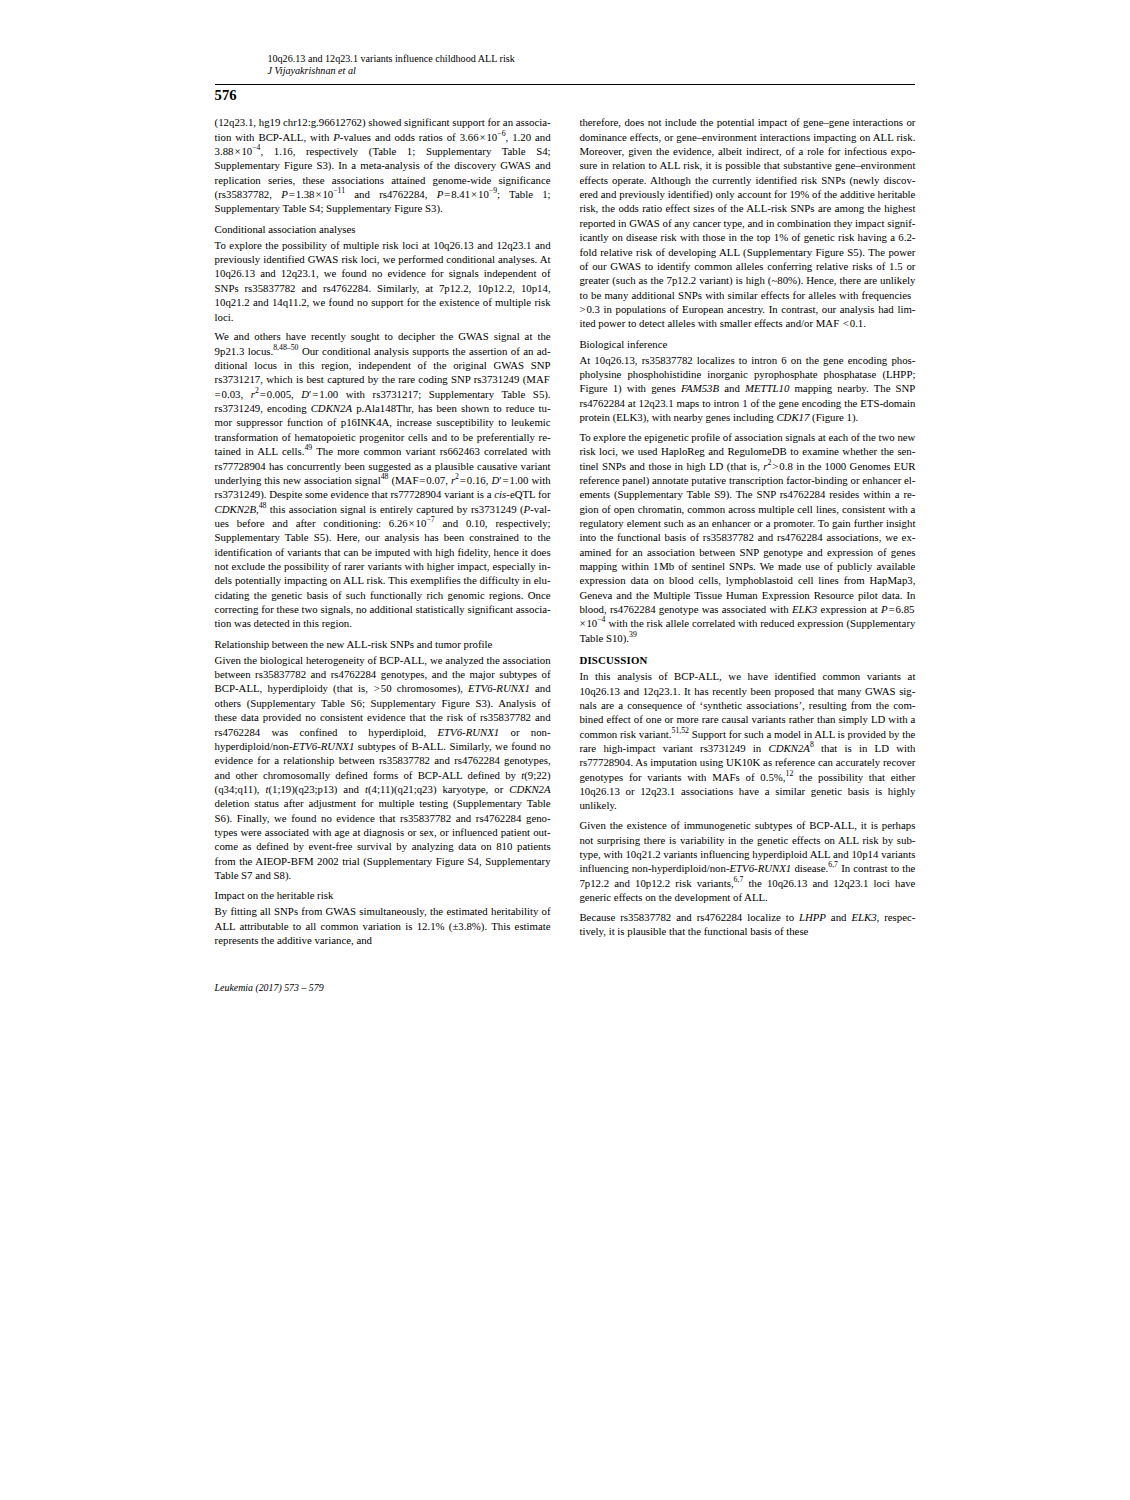10q26.13 and 12q23.1 variants influence childhood ALL risk
J Vijayakrishnan et al
576
(12q23.1, hg19 chr12:g.96612762) showed significant support for an association with BCP-ALL, with P-values and odds ratios of 3.66 × 10−6, 1.20 and 3.88 × 10−4, 1.16, respectively (Table 1; Supplementary Table S4; Supplementary Figure S3). In a meta-analysis of the discovery GWAS and replication series, these associations attained genome-wide significance (rs35837782, P = 1.38 × 10−11 and rs4762284, P = 8.41 × 10−9; Table 1; Supplementary Table S4; Supplementary Figure S3).
Conditional association analyses
To explore the possibility of multiple risk loci at 10q26.13 and 12q23.1 and previously identified GWAS risk loci, we performed conditional analyses. At 10q26.13 and 12q23.1, we found no evidence for signals independent of SNPs rs35837782 and rs4762284. Similarly, at 7p12.2, 10p12.2, 10p14, 10q21.2 and 14q11.2, we found no support for the existence of multiple risk loci.
We and others have recently sought to decipher the GWAS signal at the 9p21.3 locus.8,48–50 Our conditional analysis supports the assertion of an additional locus in this region, independent of the original GWAS SNP rs3731217, which is best captured by the rare coding SNP rs3731249 (MAF = 0.03, r2 = 0.005, D′ = 1.00 with rs3731217; Supplementary Table S5). rs3731249, encoding CDKN2A p.Ala148Thr, has been shown to reduce tumor suppressor function of p16INK4A, increase susceptibility to leukemic transformation of hematopoietic progenitor cells and to be preferentially retained in ALL cells.49 The more common variant rs662463 correlated with rs77728904 has concurrently been suggested as a plausible causative variant underlying this new association signal48 (MAF = 0.07, r2 = 0.16, D′ = 1.00 with rs3731249). Despite some evidence that rs77728904 variant is a cis-eQTL for CDKN2B,48 this association signal is entirely captured by rs3731249 (P-values before and after conditioning: 6.26 × 10−7 and 0.10, respectively; Supplementary Table S5). Here, our analysis has been constrained to the identification of variants that can be imputed with high fidelity, hence it does not exclude the possibility of rarer variants with higher impact, especially indels potentially impacting on ALL risk. This exemplifies the difficulty in elucidating the genetic basis of such functionally rich genomic regions. Once correcting for these two signals, no additional statistically significant association was detected in this region.
Relationship between the new ALL-risk SNPs and tumor profile
Given the biological heterogeneity of BCP-ALL, we analyzed the association between rs35837782 and rs4762284 genotypes, and the major subtypes of BCP-ALL, hyperdiploidy (that is,  > 50 chromosomes), ETV6-RUNX1 and others (Supplementary Table S6; Supplementary Figure S3). Analysis of these data provided no consistent evidence that the risk of rs35837782 and rs4762284 was confined to hyperdiploid, ETV6-RUNX1 or non-hyperdiploid/non-ETV6-RUNX1 subtypes of B-ALL. Similarly, we found no evidence for a relationship between rs35837782 and rs4762284 genotypes, and other chromosomally defined forms of BCP-ALL defined by t(9;22)(q34;q11), t(1;19)(q23;p13) and t(4;11)(q21;q23) karyotype, or CDKN2A deletion status after adjustment for multiple testing (Supplementary Table S6). Finally, we found no evidence that rs35837782 and rs4762284 genotypes were associated with age at diagnosis or sex, or influenced patient outcome as defined by event-free survival by analyzing data on 810 patients from the AIEOP-BFM 2002 trial (Supplementary Figure S4, Supplementary Table S7 and S8).
Impact on the heritable risk
By fitting all SNPs from GWAS simultaneously, the estimated heritability of ALL attributable to all common variation is 12.1% (±3.8%). This estimate represents the additive variance, and
therefore, does not include the potential impact of gene–gene interactions or dominance effects, or gene–environment interactions impacting on ALL risk. Moreover, given the evidence, albeit indirect, of a role for infectious exposure in relation to ALL risk, it is possible that substantive gene–environment effects operate. Although the currently identified risk SNPs (newly discovered and previously identified) only account for 19% of the additive heritable risk, the odds ratio effect sizes of the ALL-risk SNPs are among the highest reported in GWAS of any cancer type, and in combination they impact significantly on disease risk with those in the top 1% of genetic risk having a 6.2-fold relative risk of developing ALL (Supplementary Figure S5). The power of our GWAS to identify common alleles conferring relative risks of 1.5 or greater (such as the 7p12.2 variant) is high (~80%). Hence, there are unlikely to be many additional SNPs with similar effects for alleles with frequencies  > 0.3 in populations of European ancestry. In contrast, our analysis had limited power to detect alleles with smaller effects and/or MAF  < 0.1.
Biological inference
At 10q26.13, rs35837782 localizes to intron 6 on the gene encoding phospholysine phosphohistidine inorganic pyrophosphate phosphatase (LHPP; Figure 1) with genes FAM53B and METTL10 mapping nearby. The SNP rs4762284 at 12q23.1 maps to intron 1 of the gene encoding the ETS-domain protein (ELK3), with nearby genes including CDK17 (Figure 1).
To explore the epigenetic profile of association signals at each of the two new risk loci, we used HaploReg and RegulomeDB to examine whether the sentinel SNPs and those in high LD (that is, r2 > 0.8 in the 1000 Genomes EUR reference panel) annotate putative transcription factor-binding or enhancer elements (Supplementary Table S9). The SNP rs4762284 resides within a region of open chromatin, common across multiple cell lines, consistent with a regulatory element such as an enhancer or a promoter. To gain further insight into the functional basis of rs35837782 and rs4762284 associations, we examined for an association between SNP genotype and expression of genes mapping within 1 Mb of sentinel SNPs. We made use of publicly available expression data on blood cells, lymphoblastoid cell lines from HapMap3, Geneva and the Multiple Tissue Human Expression Resource pilot data. In blood, rs4762284 genotype was associated with ELK3 expression at P = 6.85 × 10−4 with the risk allele correlated with reduced expression (Supplementary Table S10).39
DISCUSSION
In this analysis of BCP-ALL, we have identified common variants at 10q26.13 and 12q23.1. It has recently been proposed that many GWAS signals are a consequence of ‘synthetic associations’, resulting from the combined effect of one or more rare causal variants rather than simply LD with a common risk variant.51,52 Support for such a model in ALL is provided by the rare high-impact variant rs3731249 in CDKN2A8 that is in LD with rs77728904. As imputation using UK10K as reference can accurately recover genotypes for variants with MAFs of 0.5%,12 the possibility that either 10q26.13 or 12q23.1 associations have a similar genetic basis is highly unlikely.
Given the existence of immunogenetic subtypes of BCP-ALL, it is perhaps not surprising there is variability in the genetic effects on ALL risk by subtype, with 10q21.2 variants influencing hyperdiploid ALL and 10p14 variants influencing non-hyperdiploid/non-ETV6-RUNX1 disease.6,7 In contrast to the 7p12.2 and 10p12.2 risk variants,6,7 the 10q26.13 and 12q23.1 loci have generic effects on the development of ALL.
Because rs35837782 and rs4762284 localize to LHPP and ELK3, respectively, it is plausible that the functional basis of these
Leukemia (2017) 573 – 579